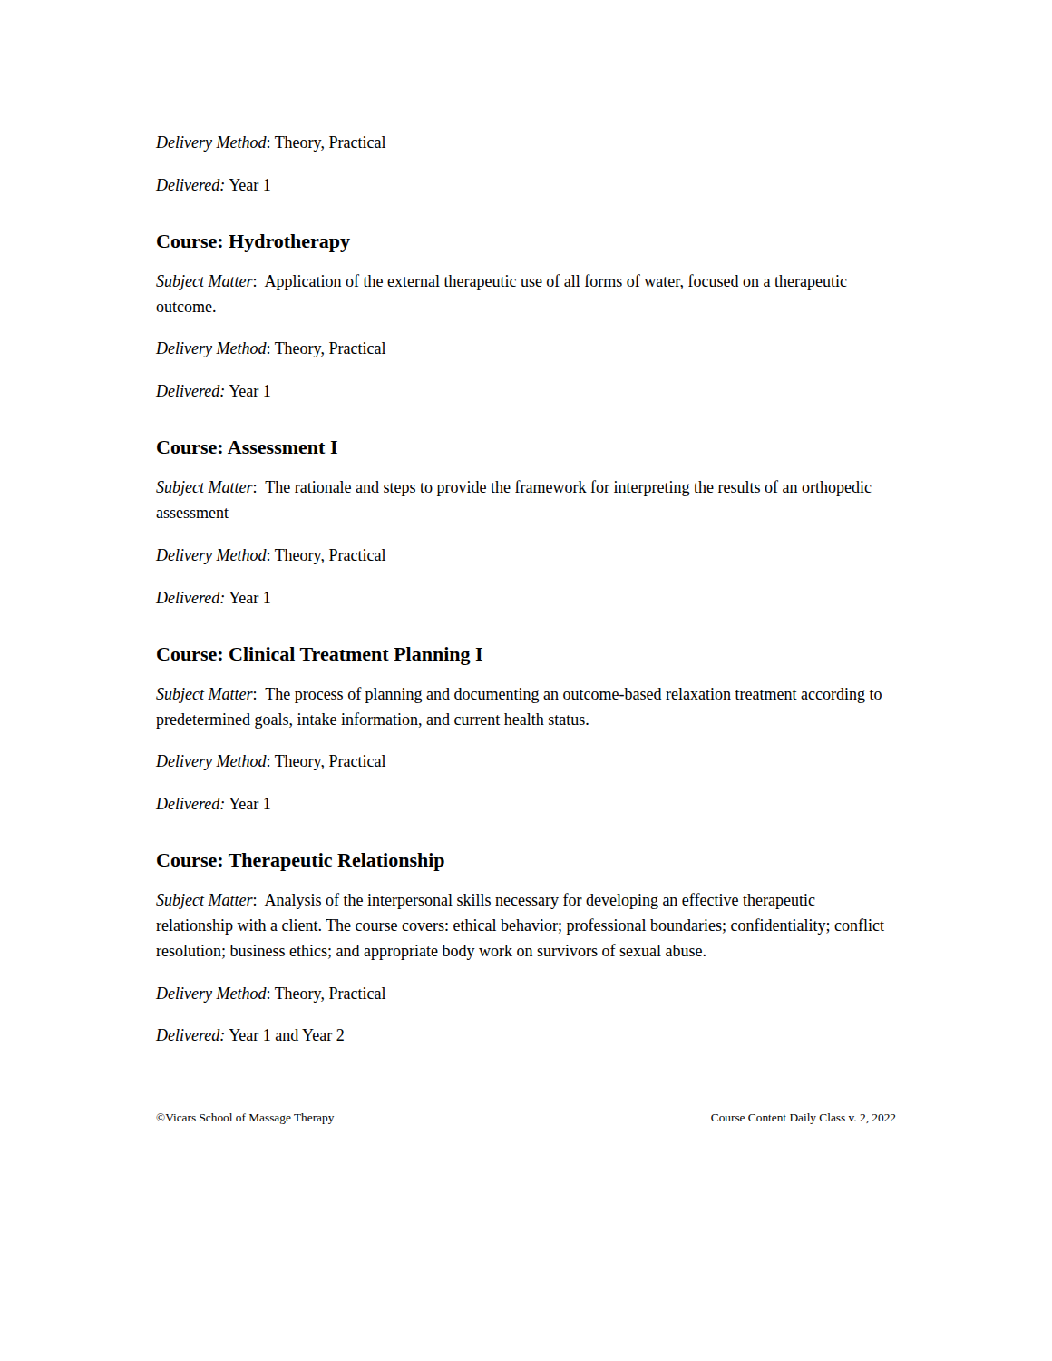Delivery Method: Theory, Practical
Delivered: Year 1
Course: Hydrotherapy
Subject Matter: Application of the external therapeutic use of all forms of water, focused on a therapeutic outcome.
Delivery Method: Theory, Practical
Delivered: Year 1
Course: Assessment I
Subject Matter: The rationale and steps to provide the framework for interpreting the results of an orthopedic assessment
Delivery Method: Theory, Practical
Delivered: Year 1
Course: Clinical Treatment Planning I
Subject Matter: The process of planning and documenting an outcome-based relaxation treatment according to predetermined goals, intake information, and current health status.
Delivery Method: Theory, Practical
Delivered: Year 1
Course: Therapeutic Relationship
Subject Matter: Analysis of the interpersonal skills necessary for developing an effective therapeutic relationship with a client. The course covers: ethical behavior; professional boundaries; confidentiality; conflict resolution; business ethics; and appropriate body work on survivors of sexual abuse.
Delivery Method: Theory, Practical
Delivered: Year 1 and Year 2
©Vicars School of Massage Therapy Course Content Daily Class v. 2, 2022